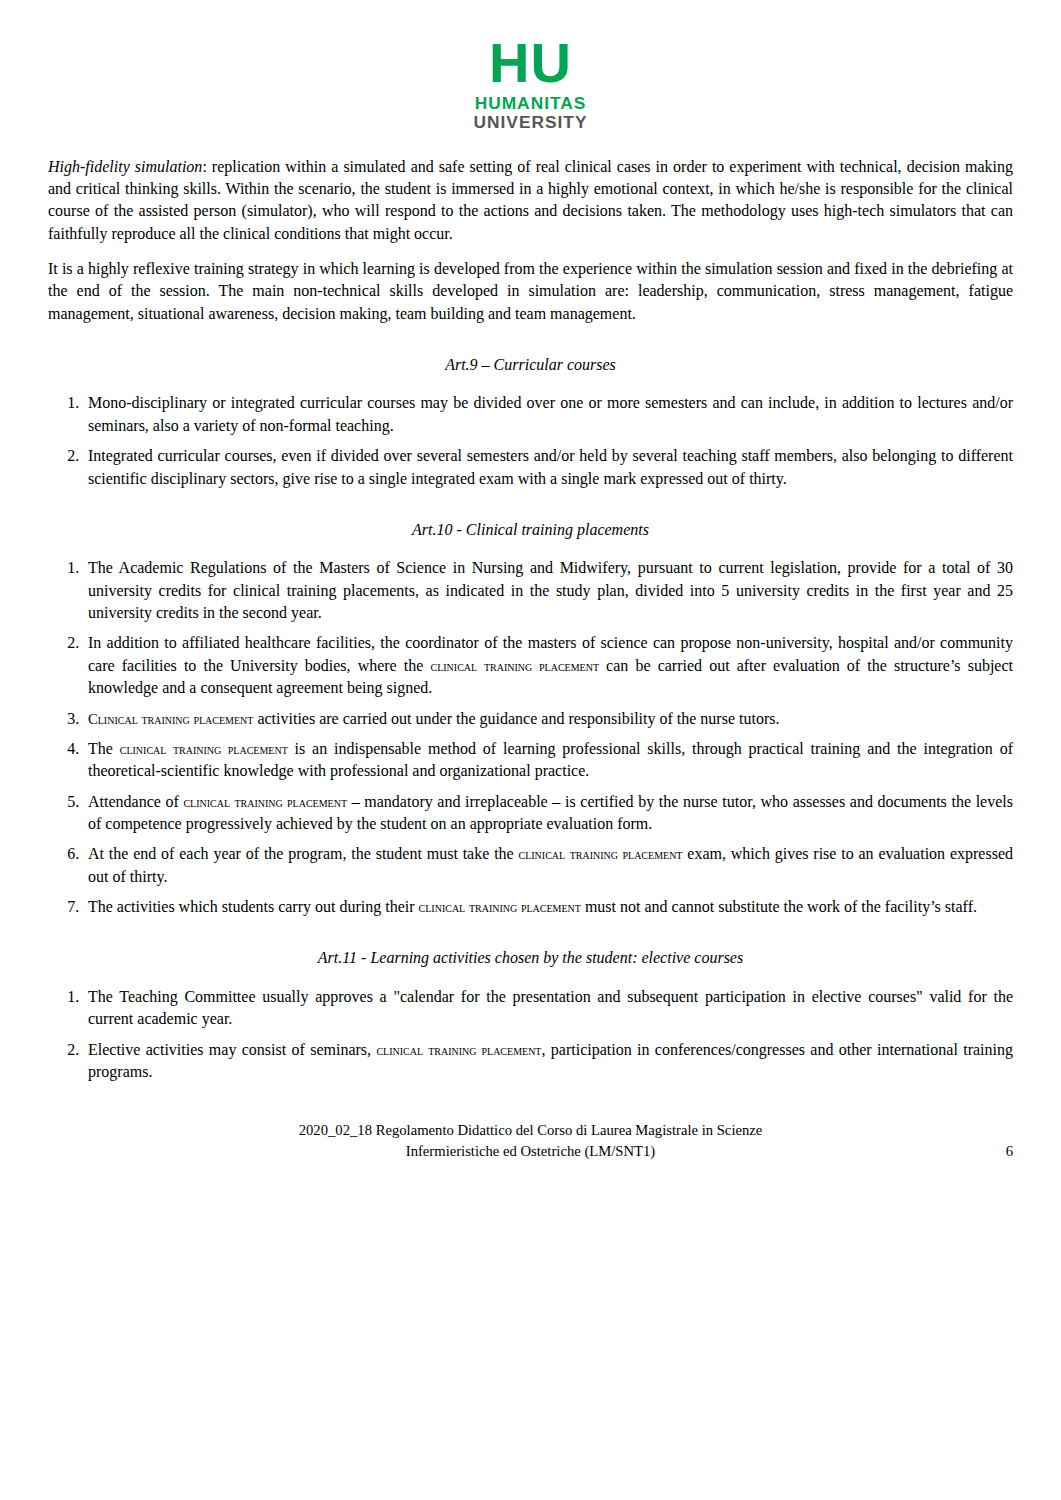HU HUMANITAS UNIVERSITY
High-fidelity simulation: replication within a simulated and safe setting of real clinical cases in order to experiment with technical, decision making and critical thinking skills. Within the scenario, the student is immersed in a highly emotional context, in which he/she is responsible for the clinical course of the assisted person (simulator), who will respond to the actions and decisions taken. The methodology uses high-tech simulators that can faithfully reproduce all the clinical conditions that might occur.
It is a highly reflexive training strategy in which learning is developed from the experience within the simulation session and fixed in the debriefing at the end of the session. The main non-technical skills developed in simulation are: leadership, communication, stress management, fatigue management, situational awareness, decision making, team building and team management.
Art.9 – Curricular courses
Mono-disciplinary or integrated curricular courses may be divided over one or more semesters and can include, in addition to lectures and/or seminars, also a variety of non-formal teaching.
Integrated curricular courses, even if divided over several semesters and/or held by several teaching staff members, also belonging to different scientific disciplinary sectors, give rise to a single integrated exam with a single mark expressed out of thirty.
Art.10 - Clinical training placements
The Academic Regulations of the Masters of Science in Nursing and Midwifery, pursuant to current legislation, provide for a total of 30 university credits for clinical training placements, as indicated in the study plan, divided into 5 university credits in the first year and 25 university credits in the second year.
In addition to affiliated healthcare facilities, the coordinator of the masters of science can propose non-university, hospital and/or community care facilities to the University bodies, where the clinical training placement can be carried out after evaluation of the structure’s subject knowledge and a consequent agreement being signed.
Clinical training placement activities are carried out under the guidance and responsibility of the nurse tutors.
The clinical training placement is an indispensable method of learning professional skills, through practical training and the integration of theoretical-scientific knowledge with professional and organizational practice.
Attendance of clinical training placement – mandatory and irreplaceable – is certified by the nurse tutor, who assesses and documents the levels of competence progressively achieved by the student on an appropriate evaluation form.
At the end of each year of the program, the student must take the clinical training placement exam, which gives rise to an evaluation expressed out of thirty.
The activities which students carry out during their clinical training placement must not and cannot substitute the work of the facility’s staff.
Art.11 - Learning activities chosen by the student: elective courses
The Teaching Committee usually approves a "calendar for the presentation and subsequent participation in elective courses" valid for the current academic year.
Elective activities may consist of seminars, clinical training placement, participation in conferences/congresses and other international training programs.
2020_02_18 Regolamento Didattico del Corso di Laurea Magistrale in Scienze Infermieristiche ed Ostetriche (LM/SNT1)
6